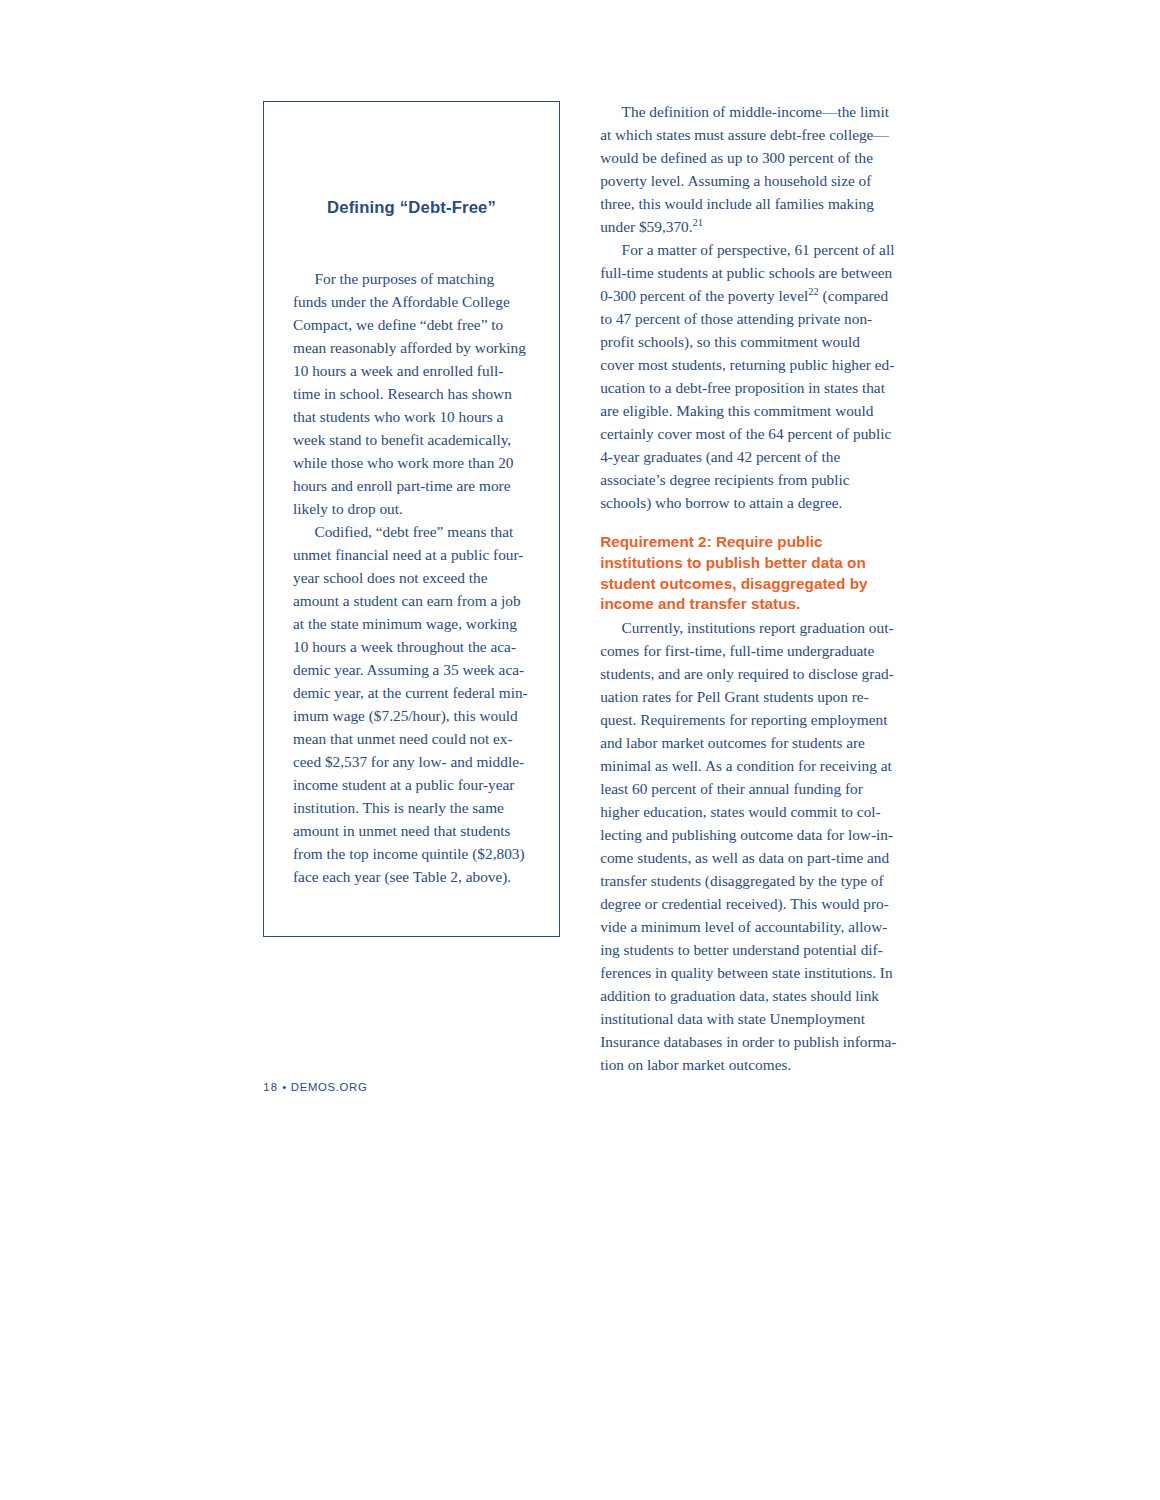Defining “Debt-Free”
For the purposes of matching funds under the Affordable College Compact, we define “debt free” to mean reasonably afforded by working 10 hours a week and enrolled full-time in school. Research has shown that students who work 10 hours a week stand to benefit academically, while those who work more than 20 hours and enroll part-time are more likely to drop out.
Codified, “debt free” means that unmet financial need at a public four-year school does not exceed the amount a student can earn from a job at the state minimum wage, working 10 hours a week throughout the academic year. Assuming a 35 week academic year, at the current federal minimum wage ($7.25/hour), this would mean that unmet need could not exceed $2,537 for any low- and middle-income student at a public four-year institution. This is nearly the same amount in unmet need that students from the top income quintile ($2,803) face each year (see Table 2, above).
The definition of middle-income—the limit at which states must assure debt-free college—would be defined as up to 300 percent of the poverty level. Assuming a household size of three, this would include all families making under $59,370.21
For a matter of perspective, 61 percent of all full-time students at public schools are between 0-300 percent of the poverty level22 (compared to 47 percent of those attending private non-profit schools), so this commitment would cover most students, returning public higher education to a debt-free proposition in states that are eligible. Making this commitment would certainly cover most of the 64 percent of public 4-year graduates (and 42 percent of the associate’s degree recipients from public schools) who borrow to attain a degree.
Requirement 2: Require public institutions to publish better data on student outcomes, disaggregated by income and transfer status.
Currently, institutions report graduation outcomes for first-time, full-time undergraduate students, and are only required to disclose graduation rates for Pell Grant students upon request. Requirements for reporting employment and labor market outcomes for students are minimal as well. As a condition for receiving at least 60 percent of their annual funding for higher education, states would commit to collecting and publishing outcome data for low-income students, as well as data on part-time and transfer students (disaggregated by the type of degree or credential received). This would provide a minimum level of accountability, allowing students to better understand potential differences in quality between state institutions. In addition to graduation data, states should link institutional data with state Unemployment Insurance databases in order to publish information on labor market outcomes.
18 • DEMOS.ORG